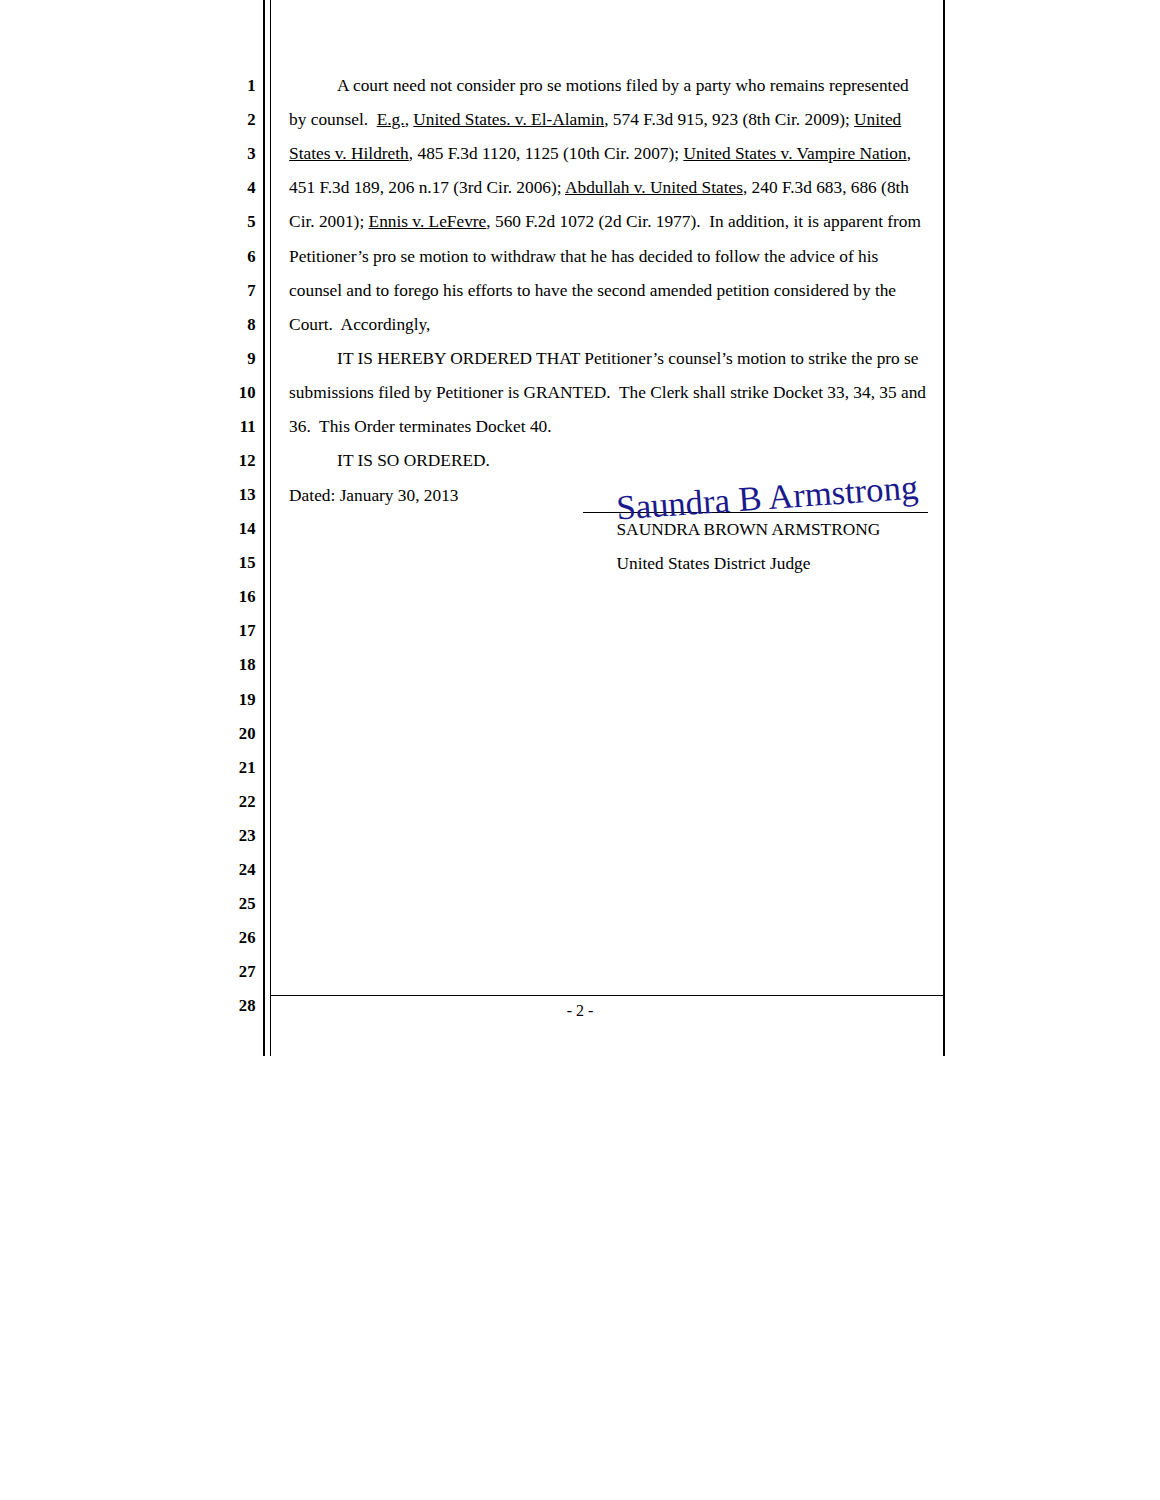1
2
3
4
5
6
7
8
9
10
11
12
13
14
15
16
17
18
19
20
21
22
23
24
25
26
27
28
A court need not consider pro se motions filed by a party who remains represented by counsel. E.g., United States. v. El-Alamin, 574 F.3d 915, 923 (8th Cir. 2009); United States v. Hildreth, 485 F.3d 1120, 1125 (10th Cir. 2007); United States v. Vampire Nation, 451 F.3d 189, 206 n.17 (3rd Cir. 2006); Abdullah v. United States, 240 F.3d 683, 686 (8th Cir. 2001); Ennis v. LeFevre, 560 F.2d 1072 (2d Cir. 1977). In addition, it is apparent from Petitioner’s pro se motion to withdraw that he has decided to follow the advice of his counsel and to forego his efforts to have the second amended petition considered by the Court. Accordingly,
IT IS HEREBY ORDERED THAT Petitioner’s counsel’s motion to strike the pro se submissions filed by Petitioner is GRANTED. The Clerk shall strike Docket 33, 34, 35 and 36. This Order terminates Docket 40.
IT IS SO ORDERED.
Dated: January 30, 2013
Saundra B Armstrong
SAUNDRA BROWN ARMSTRONG
United States District Judge
- 2 -